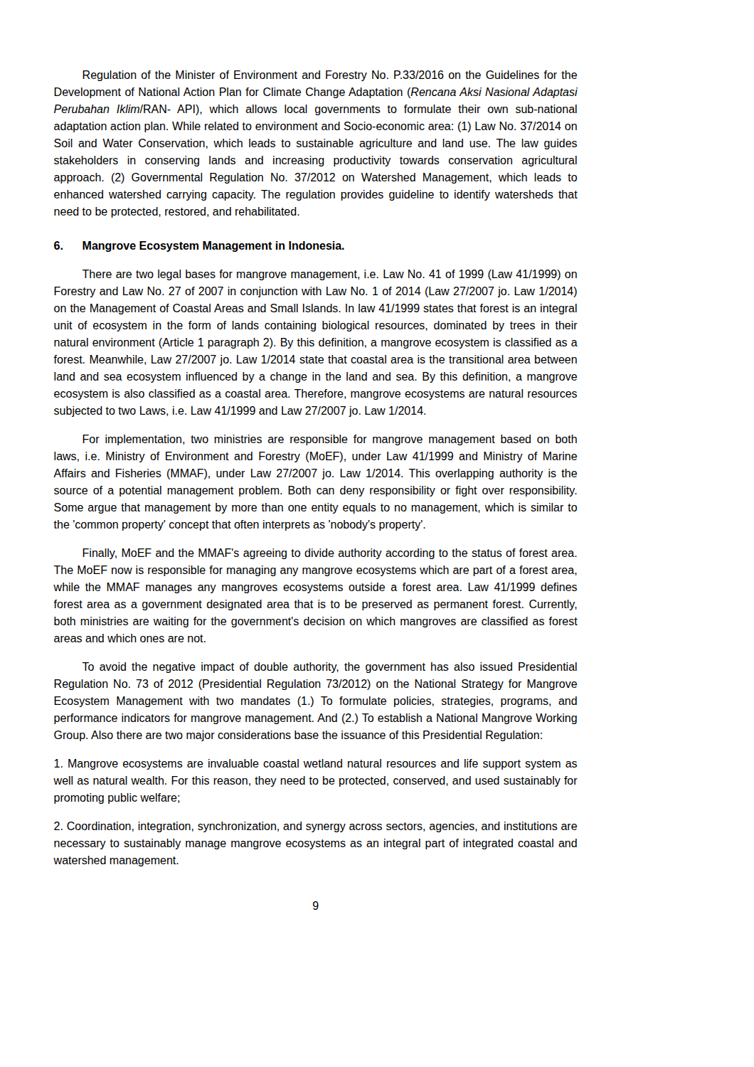Regulation of the Minister of Environment and Forestry No. P.33/2016 on the Guidelines for the Development of National Action Plan for Climate Change Adaptation (Rencana Aksi Nasional Adaptasi Perubahan Iklim/RAN- API), which allows local governments to formulate their own sub-national adaptation action plan. While related to environment and Socio-economic area: (1) Law No. 37/2014 on Soil and Water Conservation, which leads to sustainable agriculture and land use. The law guides stakeholders in conserving lands and increasing productivity towards conservation agricultural approach. (2) Governmental Regulation No. 37/2012 on Watershed Management, which leads to enhanced watershed carrying capacity. The regulation provides guideline to identify watersheds that need to be protected, restored, and rehabilitated.
6. Mangrove Ecosystem Management in Indonesia.
There are two legal bases for mangrove management, i.e. Law No. 41 of 1999 (Law 41/1999) on Forestry and Law No. 27 of 2007 in conjunction with Law No. 1 of 2014 (Law 27/2007 jo. Law 1/2014) on the Management of Coastal Areas and Small Islands. In law 41/1999 states that forest is an integral unit of ecosystem in the form of lands containing biological resources, dominated by trees in their natural environment (Article 1 paragraph 2). By this definition, a mangrove ecosystem is classified as a forest. Meanwhile, Law 27/2007 jo. Law 1/2014 state that coastal area is the transitional area between land and sea ecosystem influenced by a change in the land and sea. By this definition, a mangrove ecosystem is also classified as a coastal area. Therefore, mangrove ecosystems are natural resources subjected to two Laws, i.e. Law 41/1999 and Law 27/2007 jo. Law 1/2014.
For implementation, two ministries are responsible for mangrove management based on both laws, i.e. Ministry of Environment and Forestry (MoEF), under Law 41/1999 and Ministry of Marine Affairs and Fisheries (MMAF), under Law 27/2007 jo. Law 1/2014. This overlapping authority is the source of a potential management problem. Both can deny responsibility or fight over responsibility. Some argue that management by more than one entity equals to no management, which is similar to the 'common property' concept that often interprets as 'nobody's property'.
Finally, MoEF and the MMAF's agreeing to divide authority according to the status of forest area. The MoEF now is responsible for managing any mangrove ecosystems which are part of a forest area, while the MMAF manages any mangroves ecosystems outside a forest area. Law 41/1999 defines forest area as a government designated area that is to be preserved as permanent forest. Currently, both ministries are waiting for the government's decision on which mangroves are classified as forest areas and which ones are not.
To avoid the negative impact of double authority, the government has also issued Presidential Regulation No. 73 of 2012 (Presidential Regulation 73/2012) on the National Strategy for Mangrove Ecosystem Management with two mandates (1.) To formulate policies, strategies, programs, and performance indicators for mangrove management. And (2.) To establish a National Mangrove Working Group. Also there are two major considerations base the issuance of this Presidential Regulation:
1. Mangrove ecosystems are invaluable coastal wetland natural resources and life support system as well as natural wealth. For this reason, they need to be protected, conserved, and used sustainably for promoting public welfare;
2. Coordination, integration, synchronization, and synergy across sectors, agencies, and institutions are necessary to sustainably manage mangrove ecosystems as an integral part of integrated coastal and watershed management.
9